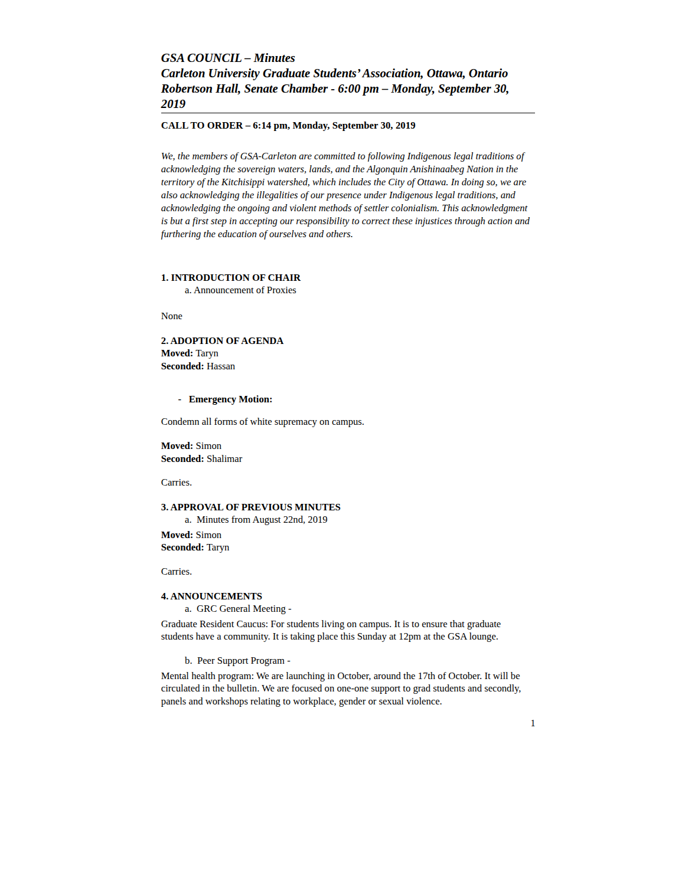GSA COUNCIL – Minutes
Carleton University Graduate Students’ Association, Ottawa, Ontario
Robertson Hall, Senate Chamber - 6:00 pm – Monday, September 30, 2019
CALL TO ORDER – 6:14 pm, Monday, September 30, 2019
We, the members of GSA-Carleton are committed to following Indigenous legal traditions of acknowledging the sovereign waters, lands, and the Algonquin Anishinaabeg Nation in the territory of the Kitchisippi watershed, which includes the City of Ottawa. In doing so, we are also acknowledging the illegalities of our presence under Indigenous legal traditions, and acknowledging the ongoing and violent methods of settler colonialism. This acknowledgment is but a first step in accepting our responsibility to correct these injustices through action and furthering the education of ourselves and others.
1. INTRODUCTION OF CHAIR
a. Announcement of Proxies
None
2. ADOPTION OF AGENDA
Moved: Taryn
Seconded: Hassan
- Emergency Motion:
Condemn all forms of white supremacy on campus.
Moved: Simon
Seconded: Shalimar
Carries.
3. APPROVAL OF PREVIOUS MINUTES
a. Minutes from August 22nd, 2019
Moved: Simon
Seconded: Taryn
Carries.
4. ANNOUNCEMENTS
a. GRC General Meeting -
Graduate Resident Caucus: For students living on campus. It is to ensure that graduate students have a community. It is taking place this Sunday at 12pm at the GSA lounge.
b. Peer Support Program -
Mental health program: We are launching in October, around the 17th of October. It will be circulated in the bulletin. We are focused on one-one support to grad students and secondly, panels and workshops relating to workplace, gender or sexual violence.
1